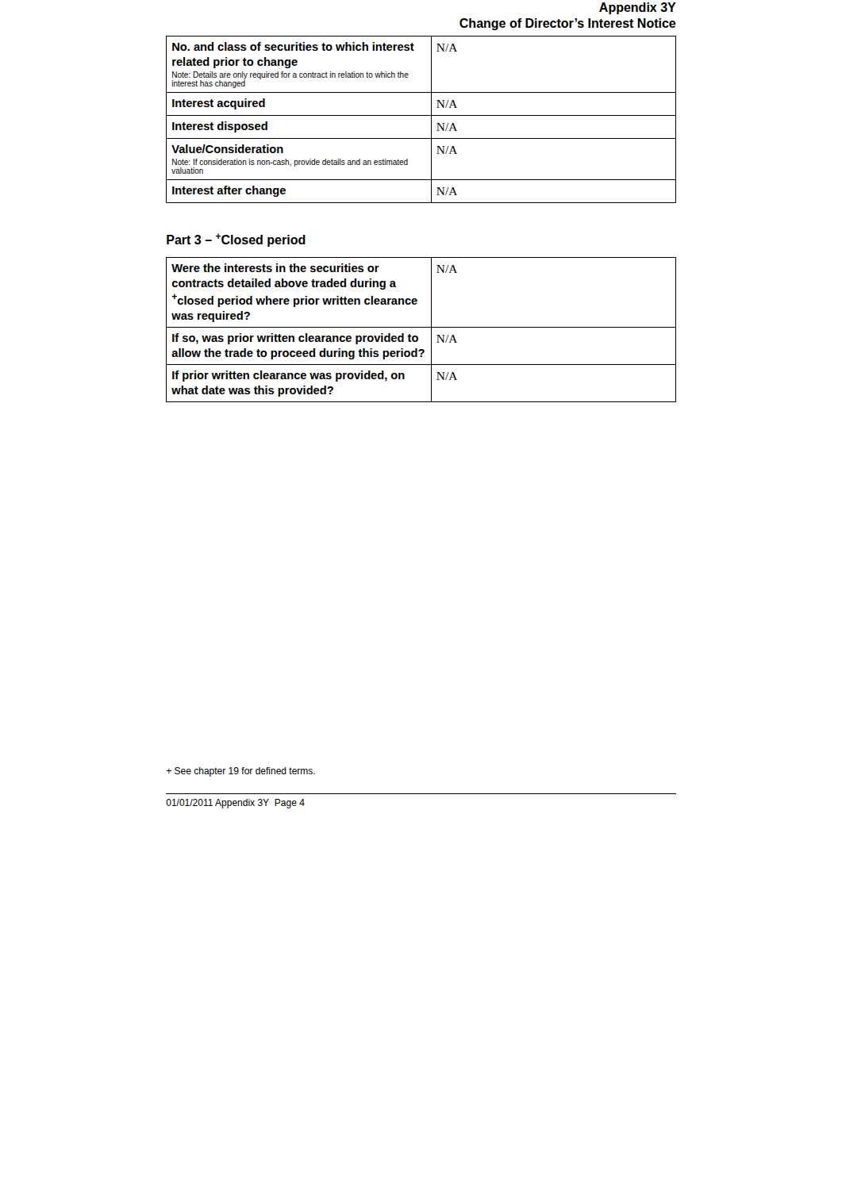Appendix 3Y
Change of Director’s Interest Notice
| No. and class of securities to which interest related prior to change Note: Details are only required for a contract in relation to which the interest has changed | N/A |
| Interest acquired | N/A |
| Interest disposed | N/A |
| Value/Consideration Note: If consideration is non-cash, provide details and an estimated valuation | N/A |
| Interest after change | N/A |
Part 3 – +Closed period
| Were the interests in the securities or contracts detailed above traded during a + closed period where prior written clearance was required? | N/A |
| If so, was prior written clearance provided to allow the trade to proceed during this period? | N/A |
| If prior written clearance was provided, on what date was this provided? | N/A |
+ See chapter 19 for defined terms.
01/01/2011 Appendix 3Y Page 4